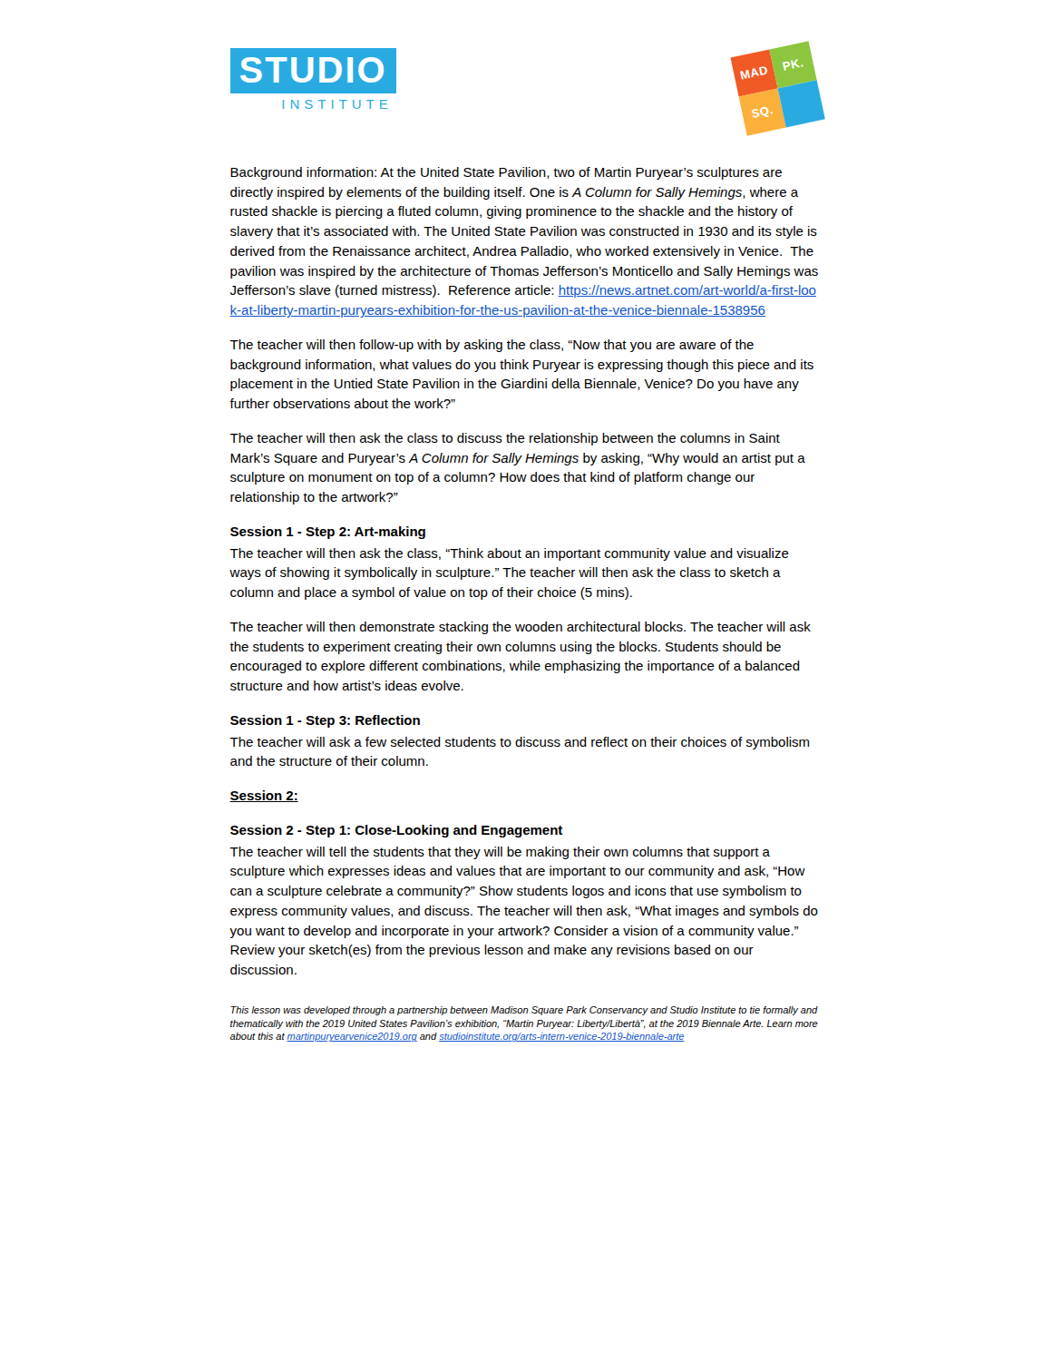STUDIO INSTITUTE
MAD PK. SQ.
Background information: At the United State Pavilion, two of Martin Puryear’s sculptures are directly inspired by elements of the building itself. One is A Column for Sally Hemings, where a rusted shackle is piercing a fluted column, giving prominence to the shackle and the history of slavery that it’s associated with. The United State Pavilion was constructed in 1930 and its style is derived from the Renaissance architect, Andrea Palladio, who worked extensively in Venice. The pavilion was inspired by the architecture of Thomas Jefferson’s Monticello and Sally Hemings was Jefferson’s slave (turned mistress). Reference article: https://news.artnet.com/art-world/a-first-look-at-liberty-martin-puryears-exhibition-for-the-us-pavilion-at-the-venice-biennale-1538956
The teacher will then follow-up with by asking the class, “Now that you are aware of the background information, what values do you think Puryear is expressing though this piece and its placement in the Untied State Pavilion in the Giardini della Biennale, Venice? Do you have any further observations about the work?”
The teacher will then ask the class to discuss the relationship between the columns in Saint Mark’s Square and Puryear’s A Column for Sally Hemings by asking, “Why would an artist put a sculpture on monument on top of a column? How does that kind of platform change our relationship to the artwork?”
Session 1 - Step 2: Art-making
The teacher will then ask the class, “Think about an important community value and visualize ways of showing it symbolically in sculpture.” The teacher will then ask the class to sketch a column and place a symbol of value on top of their choice (5 mins).
The teacher will then demonstrate stacking the wooden architectural blocks. The teacher will ask the students to experiment creating their own columns using the blocks. Students should be encouraged to explore different combinations, while emphasizing the importance of a balanced structure and how artist’s ideas evolve.
Session 1 - Step 3: Reflection
The teacher will ask a few selected students to discuss and reflect on their choices of symbolism and the structure of their column.
Session 2:
Session 2 - Step 1: Close-Looking and Engagement
The teacher will tell the students that they will be making their own columns that support a sculpture which expresses ideas and values that are important to our community and ask, “How can a sculpture celebrate a community?” Show students logos and icons that use symbolism to express community values, and discuss. The teacher will then ask, “What images and symbols do you want to develop and incorporate in your artwork? Consider a vision of a community value.” Review your sketch(es) from the previous lesson and make any revisions based on our discussion.
This lesson was developed through a partnership between Madison Square Park Conservancy and Studio Institute to tie formally and thematically with the 2019 United States Pavilion’s exhibition, “Martin Puryear: Liberty/Libertà”, at the 2019 Biennale Arte. Learn more about this at martinpuryearvenice2019.org and studioinstitute.org/arts-intern-venice-2019-biennale-arte